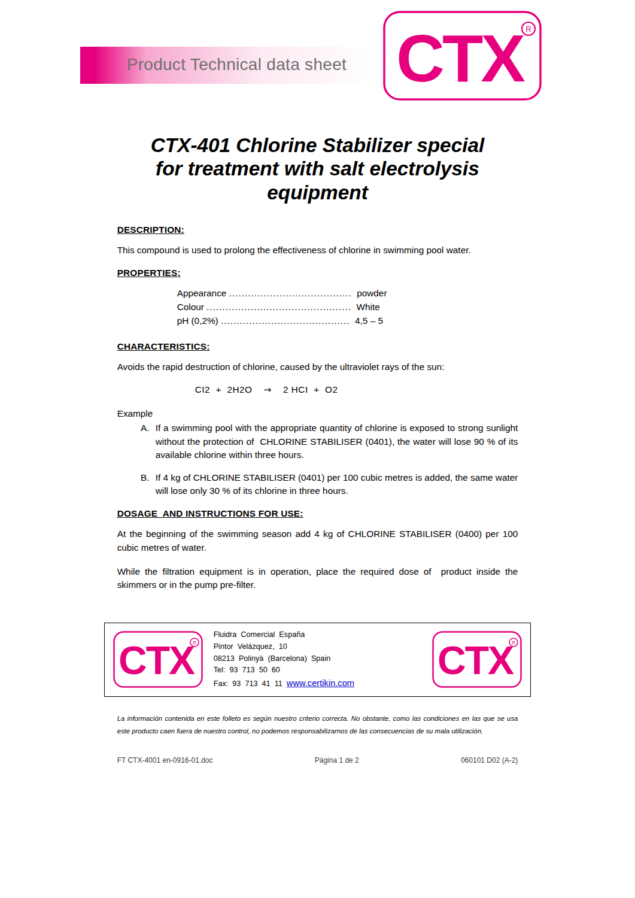Product Technical data sheet
CTX R
CTX-401 Chlorine Stabilizer special
for treatment with salt electrolysis
equipment
DESCRIPTION:
This compound is used to prolong the effectiveness of chlorine in swimming pool water.
PROPERTIES:
Appearance ....................................... powder
Colour .............................................. White
pH (0,2%) ......................................... 4,5 – 5
CHARACTERISTICS:
Avoids the rapid destruction of chlorine, caused by the ultraviolet rays of the sun:
CI2 + 2H2O → 2 HCI + O2
Example
If a swimming pool with the appropriate quantity of chlorine is exposed to strong sunlight without the protection of CHLORINE STABILISER (0401), the water will lose 90 % of its available chlorine within three hours.
If 4 kg of CHLORINE STABILISER (0401) per 100 cubic metres is added, the same water will lose only 30 % of its chlorine in three hours.
DOSAGE AND INSTRUCTIONS FOR USE:
At the beginning of the swimming season add 4 kg of CHLORINE STABILISER (0400) per 100 cubic metres of water.
While the filtration equipment is in operation, place the required dose of product inside the skimmers or in the pump pre-filter.
CTX R
Fluidra Comercial España
Pintor Velázquez, 10
08213 Polinyà (Barcelona) Spain
Tel: 93 713 50 60
Fax: 93 713 41 11 www.certikin.com
CTX R
La información contenida en este folleto es según nuestro criterio correcta. No obstante, como las condiciones en las que se usa este producto caen fuera de nuestro control, no podemos responsabilizarnos de las consecuencias de su mala utilización.
FT CTX-4001 en-0916-01.doc Página 1 de 2 060101 D02 (A-2)